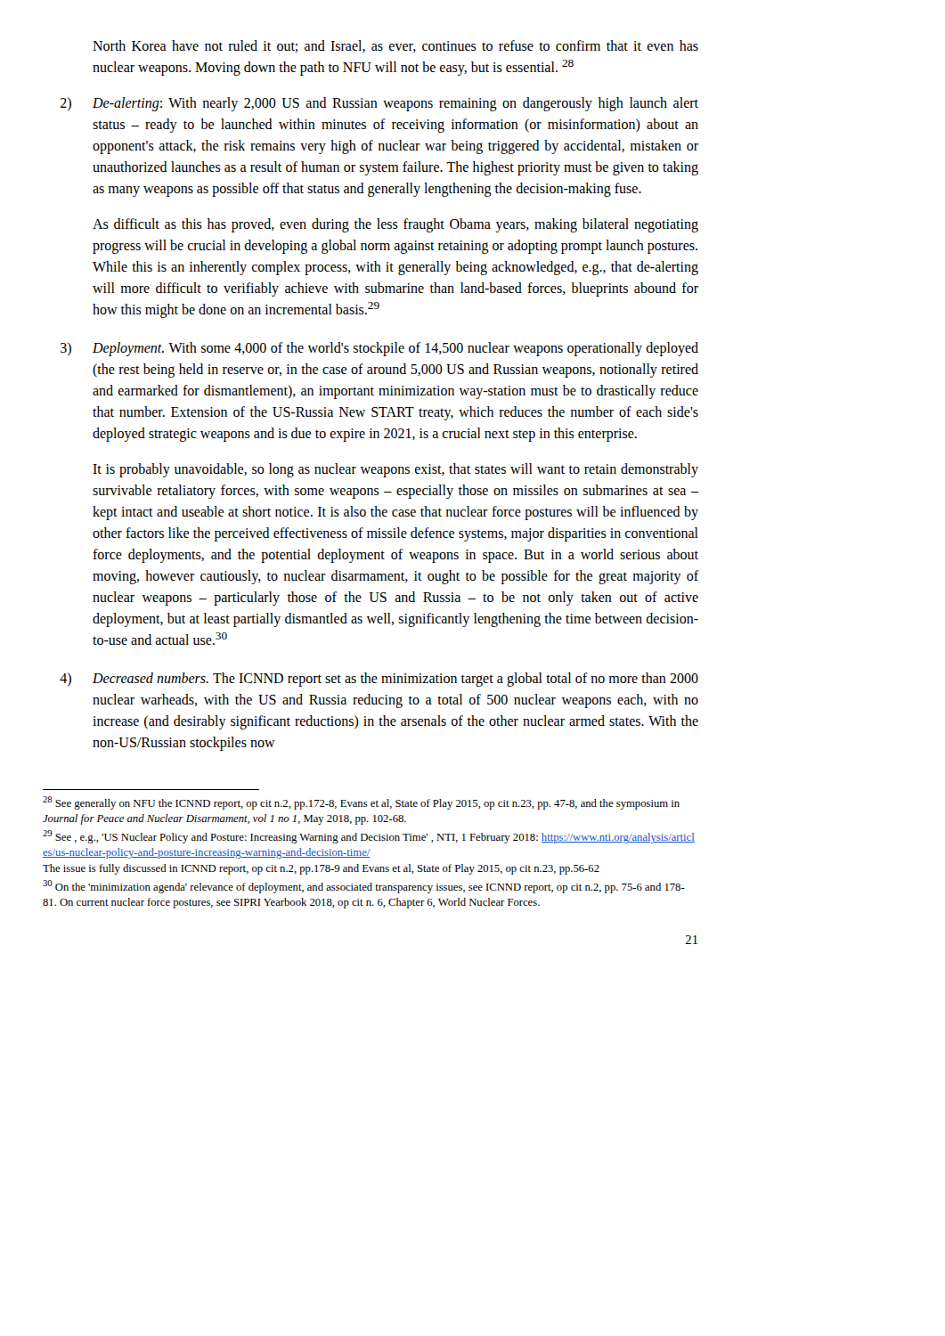North Korea have not ruled it out; and Israel, as ever, continues to refuse to confirm that it even has nuclear weapons. Moving down the path to NFU will not be easy, but is essential. 28
2)
De-alerting: With nearly 2,000 US and Russian weapons remaining on dangerously high launch alert status – ready to be launched within minutes of receiving information (or misinformation) about an opponent's attack, the risk remains very high of nuclear war being triggered by accidental, mistaken or unauthorized launches as a result of human or system failure. The highest priority must be given to taking as many weapons as possible off that status and generally lengthening the decision-making fuse.
As difficult as this has proved, even during the less fraught Obama years, making bilateral negotiating progress will be crucial in developing a global norm against retaining or adopting prompt launch postures. While this is an inherently complex process, with it generally being acknowledged, e.g., that de-alerting will more difficult to verifiably achieve with submarine than land-based forces, blueprints abound for how this might be done on an incremental basis.29
3)
Deployment. With some 4,000 of the world's stockpile of 14,500 nuclear weapons operationally deployed (the rest being held in reserve or, in the case of around 5,000 US and Russian weapons, notionally retired and earmarked for dismantlement), an important minimization way-station must be to drastically reduce that number. Extension of the US-Russia New START treaty, which reduces the number of each side's deployed strategic weapons and is due to expire in 2021, is a crucial next step in this enterprise.
It is probably unavoidable, so long as nuclear weapons exist, that states will want to retain demonstrably survivable retaliatory forces, with some weapons – especially those on missiles on submarines at sea – kept intact and useable at short notice. It is also the case that nuclear force postures will be influenced by other factors like the perceived effectiveness of missile defence systems, major disparities in conventional force deployments, and the potential deployment of weapons in space. But in a world serious about moving, however cautiously, to nuclear disarmament, it ought to be possible for the great majority of nuclear weapons – particularly those of the US and Russia – to be not only taken out of active deployment, but at least partially dismantled as well, significantly lengthening the time between decision-to-use and actual use.30
4)
Decreased numbers. The ICNND report set as the minimization target a global total of no more than 2000 nuclear warheads, with the US and Russia reducing to a total of 500 nuclear weapons each, with no increase (and desirably significant reductions) in the arsenals of the other nuclear armed states. With the non-US/Russian stockpiles now
28 See generally on NFU the ICNND report, op cit n.2, pp.172-8, Evans et al, State of Play 2015, op cit n.23, pp. 47-8, and the symposium in Journal for Peace and Nuclear Disarmament, vol 1 no 1, May 2018, pp. 102-68.
29 See , e.g., 'US Nuclear Policy and Posture: Increasing Warning and Decision Time' , NTI, 1 February 2018: https://www.nti.org/analysis/articles/us-nuclear-policy-and-posture-increasing-warning-and-decision-time/
The issue is fully discussed in ICNND report, op cit n.2, pp.178-9 and Evans et al, State of Play 2015, op cit n.23, pp.56-62
30 On the 'minimization agenda' relevance of deployment, and associated transparency issues, see ICNND report, op cit n.2, pp. 75-6 and 178-81. On current nuclear force postures, see SIPRI Yearbook 2018, op cit n. 6, Chapter 6, World Nuclear Forces.
21